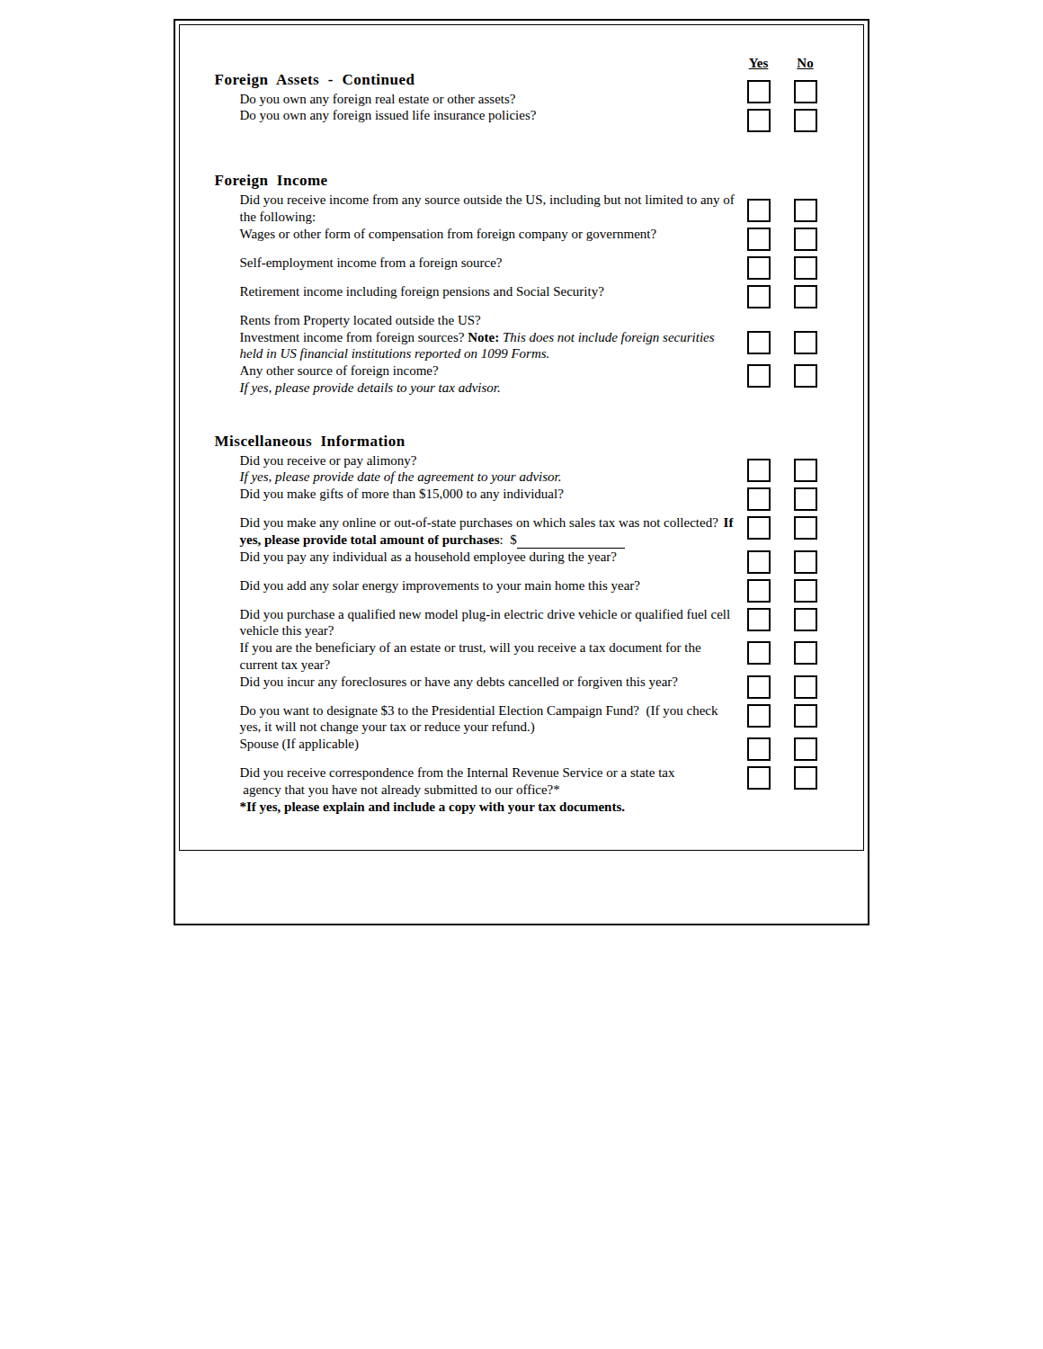| | Yes | No |
| Foreign Assets - Continued Do you own any foreign real estate or other assets? | | |
| Do you own any foreign issued life insurance policies? | | |
| Foreign Income Did you receive income from any source outside the US, including but not limited to any of the following: | | |
| Wages or other form of compensation from foreign company or government? | | |
| Self-employment income from a foreign source? | | |
| Retirement income including foreign pensions and Social Security? | | |
| Rents from Property located outside the US? | | |
| Investment income from foreign sources? Note: This does not include foreign securities held in US financial institutions reported on 1099 Forms. | | |
| Any other source of foreign income? If yes, please provide details to your tax advisor. | | |
| Miscellaneous Information Did you receive or pay alimony? If yes, please provide date of the agreement to your advisor. | | |
| Did you make gifts of more than $15,000 to any individual? | | |
| Did you make any online or out-of-state purchases on which sales tax was not collected ? If yes, please provide total amount of purchases : $ | | |
| Did you pay any individual as a household employee during the year? | | |
| Did you add any solar energy improvements to your main home this year? | | |
| Did you purchase a qualified new model plug-in electric drive vehicle or qualified fuel cell vehicle this year? | | |
| If you are the beneficiary of an estate or trust, will you receive a tax document for the current tax year? | | |
| Did you incur any foreclosures or have any debts cancelled or forgiven this year? | | |
| Do you want to designate $3 to the Presidential Election Campaign Fund? (If you check yes, it will not change your tax or reduce your refund.) | | |
| Spouse (If applicable) | | |
| Did you receive correspondence from the Internal Revenue Service or a state tax agency that you have not already submitted to our office?* *If yes, please explain and include a copy with your tax documents. | | |